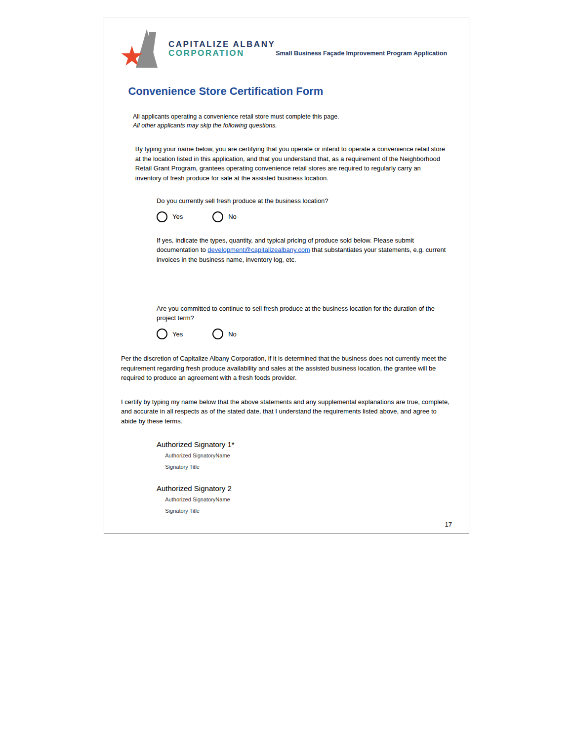CAPITALIZE ALBANY
CORPORATION
Small Business Façade Improvement Program Application
Convenience Store Certification Form
All applicants operating a convenience retail store must complete this page.
All other applicants may skip the following questions.
By typing your name below, you are certifying that you operate or intend to operate a convenience retail store at the location listed in this application, and that you understand that, as a requirement of the Neighborhood Retail Grant Program, grantees operating convenience retail stores are required to regularly carry an inventory of fresh produce for sale at the assisted business location.
Do you currently sell fresh produce at the business location?
Yes No
If yes, indicate the types, quantity, and typical pricing of produce sold below. Please submit documentation to development@capitalizealbany.com that substantiates your statements, e.g. current invoices in the business name, inventory log, etc.
Are you committed to continue to sell fresh produce at the business location for the duration of the project term?
Yes No
Per the discretion of Capitalize Albany Corporation, if it is determined that the business does not currently meet the requirement regarding fresh produce availability and sales at the assisted business location, the grantee will be required to produce an agreement with a fresh foods provider.
I certify by typing my name below that the above statements and any supplemental explanations are true, complete, and accurate in all respects as of the stated date, that I understand the requirements listed above, and agree to abide by these terms.
Authorized Signatory 1*
Authorized SignatoryName
Signatory Title
Authorized Signatory 2
Authorized SignatoryName
Signatory Title
17